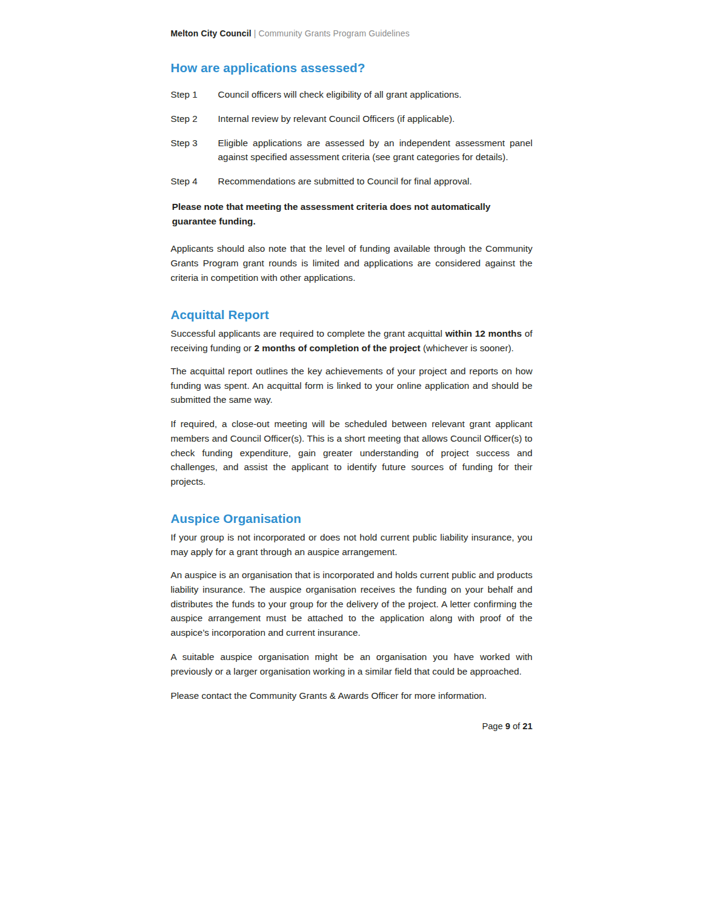Melton City Council | Community Grants Program Guidelines
How are applications assessed?
Step 1
Council officers will check eligibility of all grant applications.
Step 2
Internal review by relevant Council Officers (if applicable).
Step 3
Eligible applications are assessed by an independent assessment panel against specified assessment criteria (see grant categories for details).
Step 4
Recommendations are submitted to Council for final approval.
Please note that meeting the assessment criteria does not automatically guarantee funding.
Applicants should also note that the level of funding available through the Community Grants Program grant rounds is limited and applications are considered against the criteria in competition with other applications.
Acquittal Report
Successful applicants are required to complete the grant acquittal within 12 months of receiving funding or 2 months of completion of the project (whichever is sooner).
The acquittal report outlines the key achievements of your project and reports on how funding was spent. An acquittal form is linked to your online application and should be submitted the same way.
If required, a close-out meeting will be scheduled between relevant grant applicant members and Council Officer(s). This is a short meeting that allows Council Officer(s) to check funding expenditure, gain greater understanding of project success and challenges, and assist the applicant to identify future sources of funding for their projects.
Auspice Organisation
If your group is not incorporated or does not hold current public liability insurance, you may apply for a grant through an auspice arrangement.
An auspice is an organisation that is incorporated and holds current public and products liability insurance. The auspice organisation receives the funding on your behalf and distributes the funds to your group for the delivery of the project. A letter confirming the auspice arrangement must be attached to the application along with proof of the auspice’s incorporation and current insurance.
A suitable auspice organisation might be an organisation you have worked with previously or a larger organisation working in a similar field that could be approached.
Please contact the Community Grants & Awards Officer for more information.
Page 9 of 21